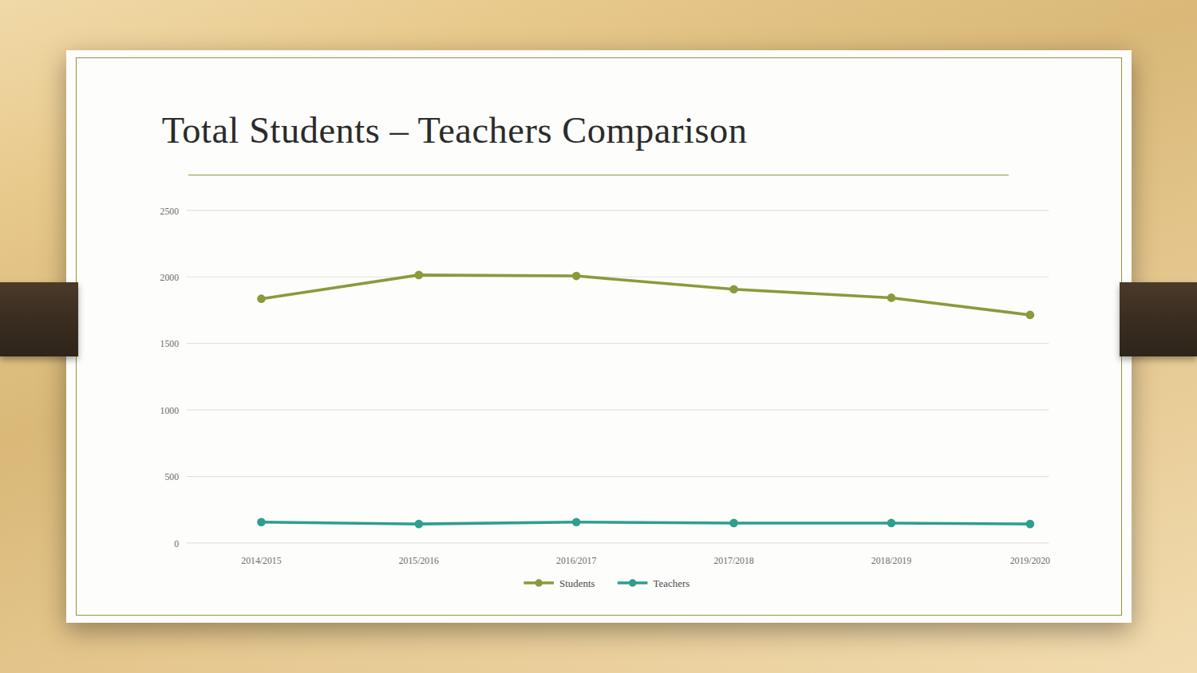Total Students – Teachers Comparison
2500 2000 1500 1000 500 0 2014/2015 2015/2016 2016/2017 2017/2018 2018/2019 2019/2020 Students Teachers